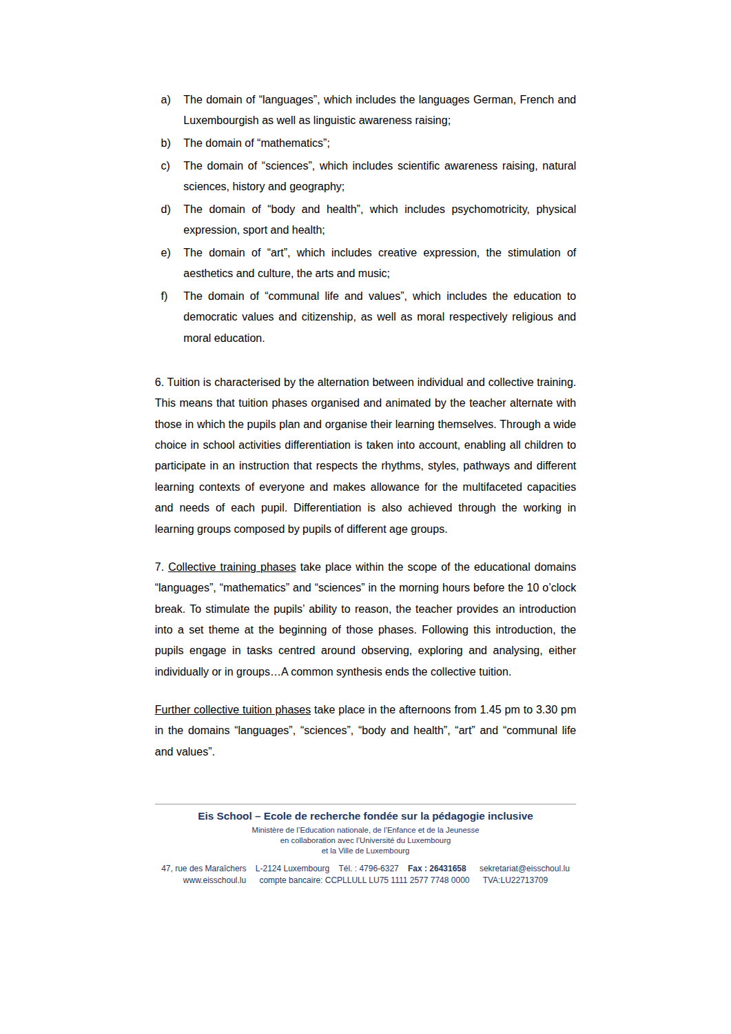a) The domain of “languages”, which includes the languages German, French and Luxembourgish as well as linguistic awareness raising;
b) The domain of “mathematics”;
c) The domain of “sciences”, which includes scientific awareness raising, natural sciences, history and geography;
d) The domain of “body and health”, which includes psychomotricity, physical expression, sport and health;
e) The domain of “art”, which includes creative expression, the stimulation of aesthetics and culture, the arts and music;
f) The domain of “communal life and values”, which includes the education to democratic values and citizenship, as well as moral respectively religious and moral education.
6. Tuition is characterised by the alternation between individual and collective training. This means that tuition phases organised and animated by the teacher alternate with those in which the pupils plan and organise their learning themselves. Through a wide choice in school activities differentiation is taken into account, enabling all children to participate in an instruction that respects the rhythms, styles, pathways and different learning contexts of everyone and makes allowance for the multifaceted capacities and needs of each pupil. Differentiation is also achieved through the working in learning groups composed by pupils of different age groups.
7. Collective training phases take place within the scope of the educational domains “languages”, “mathematics” and “sciences” in the morning hours before the 10 o’clock break. To stimulate the pupils’ ability to reason, the teacher provides an introduction into a set theme at the beginning of those phases. Following this introduction, the pupils engage in tasks centred around observing, exploring and analysing, either individually or in groups…A common synthesis ends the collective tuition.
Further collective tuition phases take place in the afternoons from 1.45 pm to 3.30 pm in the domains “languages”, “sciences”, “body and health”, “art” and “communal life and values”.
Eis School – Ecole de recherche fondée sur la pédagogie inclusive
Ministère de l’Education nationale, de l’Enfance et de la Jeunesse
en collaboration avec l’Université du Luxembourg
et la Ville de Luxembourg
47, rue des Maraîchers L-2124 Luxembourg Tél. : 4796-6327 Fax : 26431658 sekretariat@eisschoul.lu www.eisschoul.lu compte bancaire: CCPLLULL LU75 1111 2577 7748 0000 TVA:LU22713709